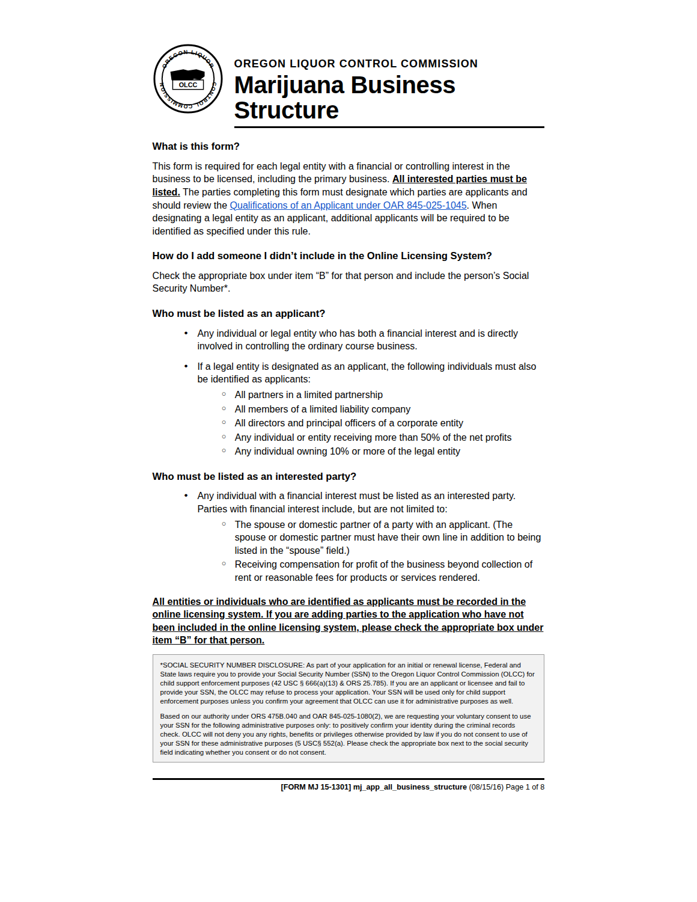OREGON LIQUOR CONTROL COMMISSION OLCC
OREGON LIQUOR CONTROL COMMISSION
Marijuana Business Structure
What is this form?
This form is required for each legal entity with a financial or controlling interest in the business to be licensed, including the primary business. All interested parties must be listed. The parties completing this form must designate which parties are applicants and should review the Qualifications of an Applicant under OAR 845-025-1045. When designating a legal entity as an applicant, additional applicants will be required to be identified as specified under this rule.
How do I add someone I didn’t include in the Online Licensing System?
Check the appropriate box under item “B” for that person and include the person’s Social Security Number*.
Who must be listed as an applicant?
Any individual or legal entity who has both a financial interest and is directly involved in controlling the ordinary course business.
If a legal entity is designated as an applicant, the following individuals must also be identified as applicants:
All partners in a limited partnership
All members of a limited liability company
All directors and principal officers of a corporate entity
Any individual or entity receiving more than 50% of the net profits
Any individual owning 10% or more of the legal entity
Who must be listed as an interested party?
Any individual with a financial interest must be listed as an interested party. Parties with financial interest include, but are not limited to:
The spouse or domestic partner of a party with an applicant. (The spouse or domestic partner must have their own line in addition to being listed in the “spouse” field.)
Receiving compensation for profit of the business beyond collection of rent or reasonable fees for products or services rendered.
All entities or individuals who are identified as applicants must be recorded in the online licensing system. If you are adding parties to the application who have not been included in the online licensing system, please check the appropriate box under item “B” for that person.
*SOCIAL SECURITY NUMBER DISCLOSURE: As part of your application for an initial or renewal license, Federal and State laws require you to provide your Social Security Number (SSN) to the Oregon Liquor Control Commission (OLCC) for child support enforcement purposes (42 USC § 666(a)(13) & ORS 25.785). If you are an applicant or licensee and fail to provide your SSN, the OLCC may refuse to process your application. Your SSN will be used only for child support enforcement purposes unless you confirm your agreement that OLCC can use it for administrative purposes as well.
Based on our authority under ORS 475B.040 and OAR 845-025-1080(2), we are requesting your voluntary consent to use your SSN for the following administrative purposes only: to positively confirm your identity during the criminal records check. OLCC will not deny you any rights, benefits or privileges otherwise provided by law if you do not consent to use of your SSN for these administrative purposes (5 USC§ 552(a). Please check the appropriate box next to the social security field indicating whether you consent or do not consent.
[FORM MJ 15-1301] mj_app_all_business_structure (08/15/16) Page 1 of 8